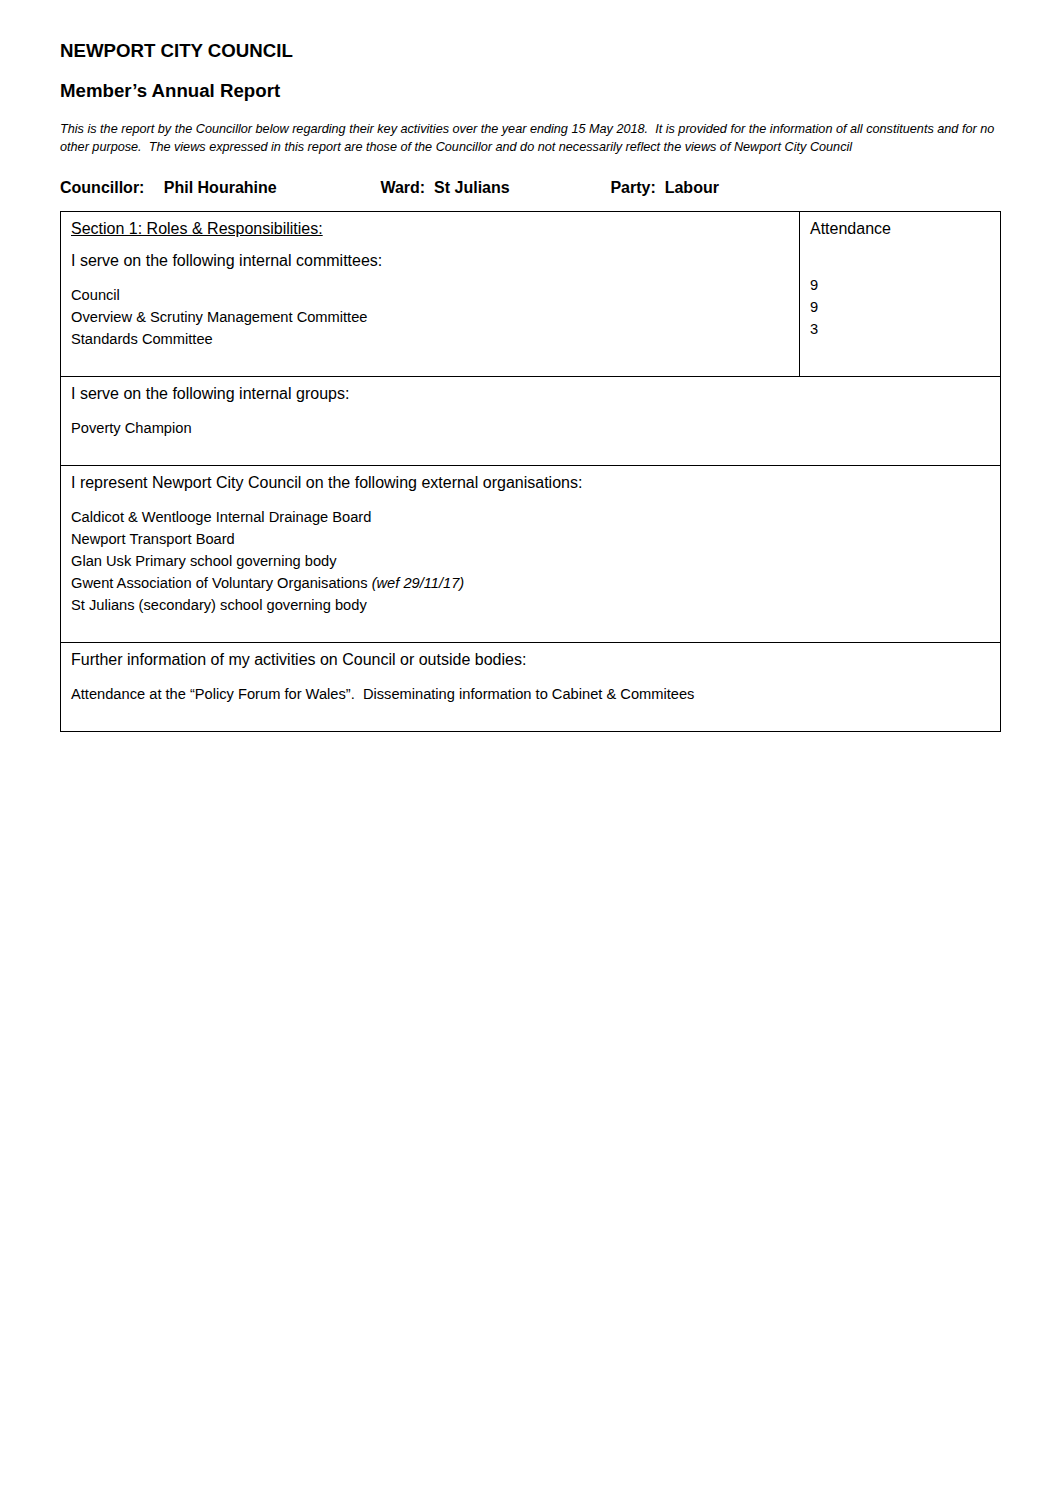NEWPORT CITY COUNCIL
Member’s Annual Report
This is the report by the Councillor below regarding their key activities over the year ending 15 May 2018. It is provided for the information of all constituents and for no other purpose. The views expressed in this report are those of the Councillor and do not necessarily reflect the views of Newport City Council
Councillor: Phil Hourahine Ward: St Julians Party: Labour
| Section 1: Roles & Responsibilities: I serve on the following internal committees: Council Overview & Scrutiny Management Committee Standards Committee | Attendance 9 9 3 |
| I serve on the following internal groups: Poverty Champion |
| I represent Newport City Council on the following external organisations: Caldicot & Wentlooge Internal Drainage Board Newport Transport Board Glan Usk Primary school governing body Gwent Association of Voluntary Organisations (wef 29/11/17) St Julians (secondary) school governing body |
| Further information of my activities on Council or outside bodies: Attendance at the “Policy Forum for Wales”. Disseminating information to Cabinet & Commitees |